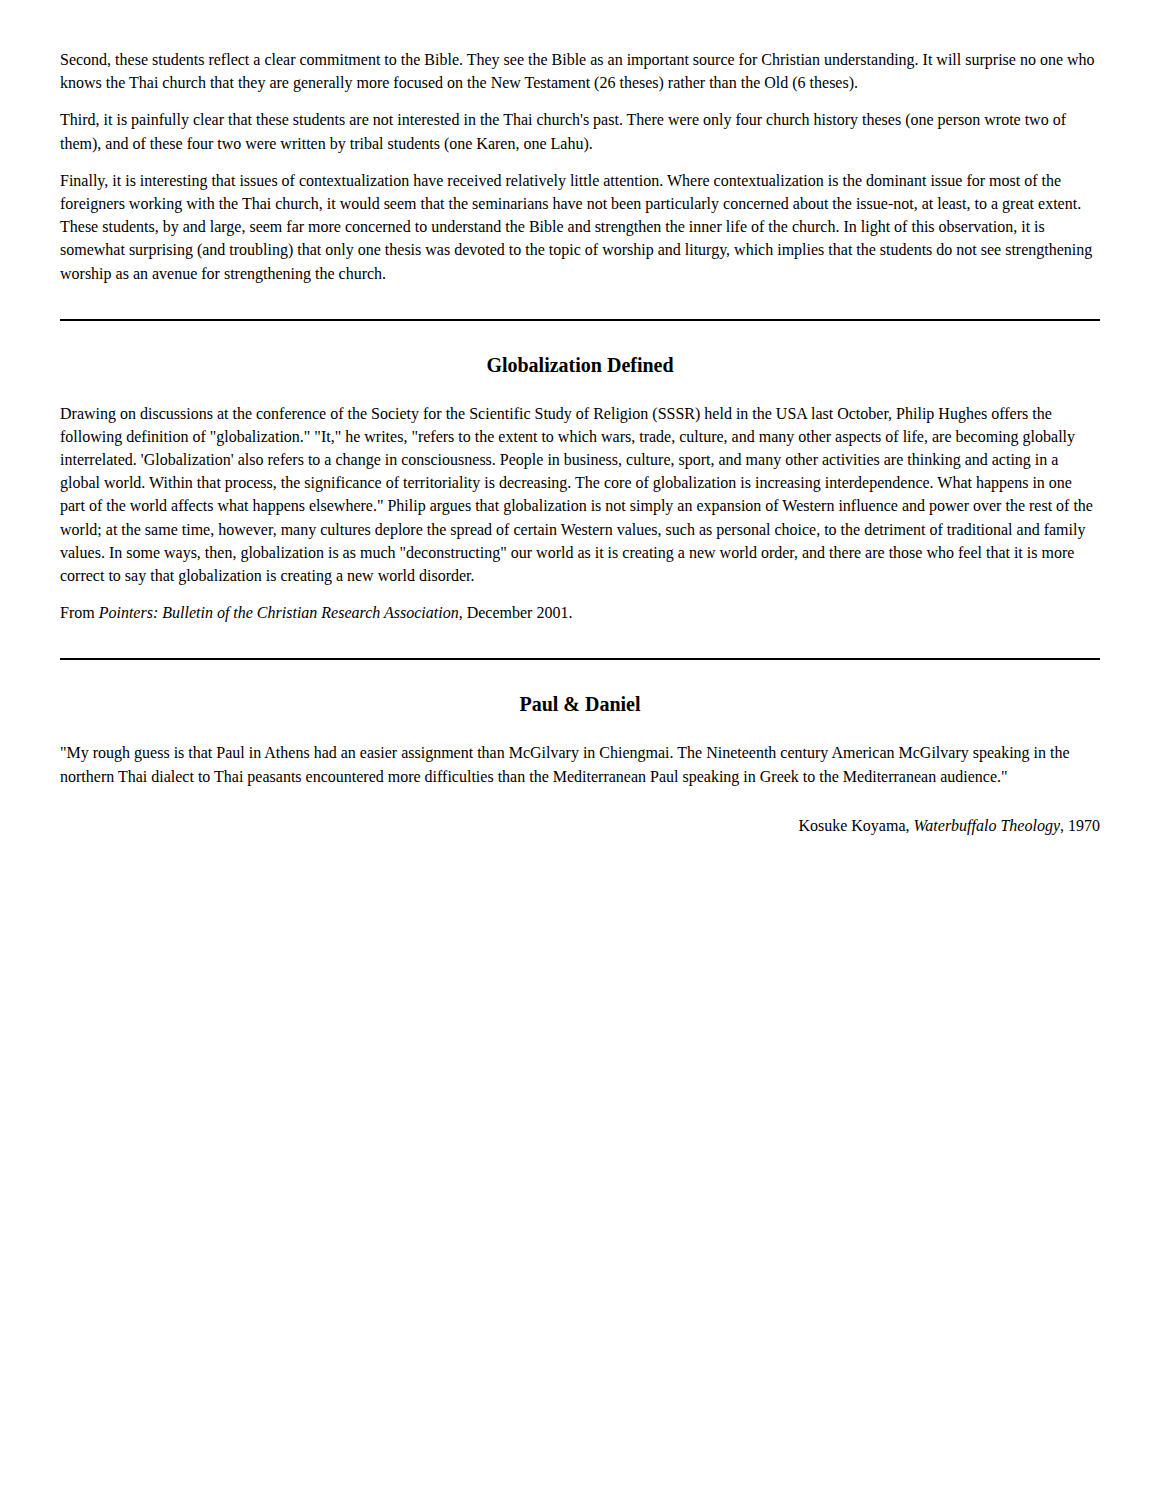Second, these students reflect a clear commitment to the Bible. They see the Bible as an important source for Christian understanding. It will surprise no one who knows the Thai church that they are generally more focused on the New Testament (26 theses) rather than the Old (6 theses).
Third, it is painfully clear that these students are not interested in the Thai church's past. There were only four church history theses (one person wrote two of them), and of these four two were written by tribal students (one Karen, one Lahu).
Finally, it is interesting that issues of contextualization have received relatively little attention. Where contextualization is the dominant issue for most of the foreigners working with the Thai church, it would seem that the seminarians have not been particularly concerned about the issue-not, at least, to a great extent. These students, by and large, seem far more concerned to understand the Bible and strengthen the inner life of the church. In light of this observation, it is somewhat surprising (and troubling) that only one thesis was devoted to the topic of worship and liturgy, which implies that the students do not see strengthening worship as an avenue for strengthening the church.
Globalization Defined
Drawing on discussions at the conference of the Society for the Scientific Study of Religion (SSSR) held in the USA last October, Philip Hughes offers the following definition of "globalization." "It," he writes, "refers to the extent to which wars, trade, culture, and many other aspects of life, are becoming globally interrelated. 'Globalization' also refers to a change in consciousness. People in business, culture, sport, and many other activities are thinking and acting in a global world. Within that process, the significance of territoriality is decreasing. The core of globalization is increasing interdependence. What happens in one part of the world affects what happens elsewhere." Philip argues that globalization is not simply an expansion of Western influence and power over the rest of the world; at the same time, however, many cultures deplore the spread of certain Western values, such as personal choice, to the detriment of traditional and family values. In some ways, then, globalization is as much "deconstructing" our world as it is creating a new world order, and there are those who feel that it is more correct to say that globalization is creating a new world disorder.
From Pointers: Bulletin of the Christian Research Association, December 2001.
Paul & Daniel
"My rough guess is that Paul in Athens had an easier assignment than McGilvary in Chiengmai. The Nineteenth century American McGilvary speaking in the northern Thai dialect to Thai peasants encountered more difficulties than the Mediterranean Paul speaking in Greek to the Mediterranean audience."
Kosuke Koyama, Waterbuffalo Theology, 1970